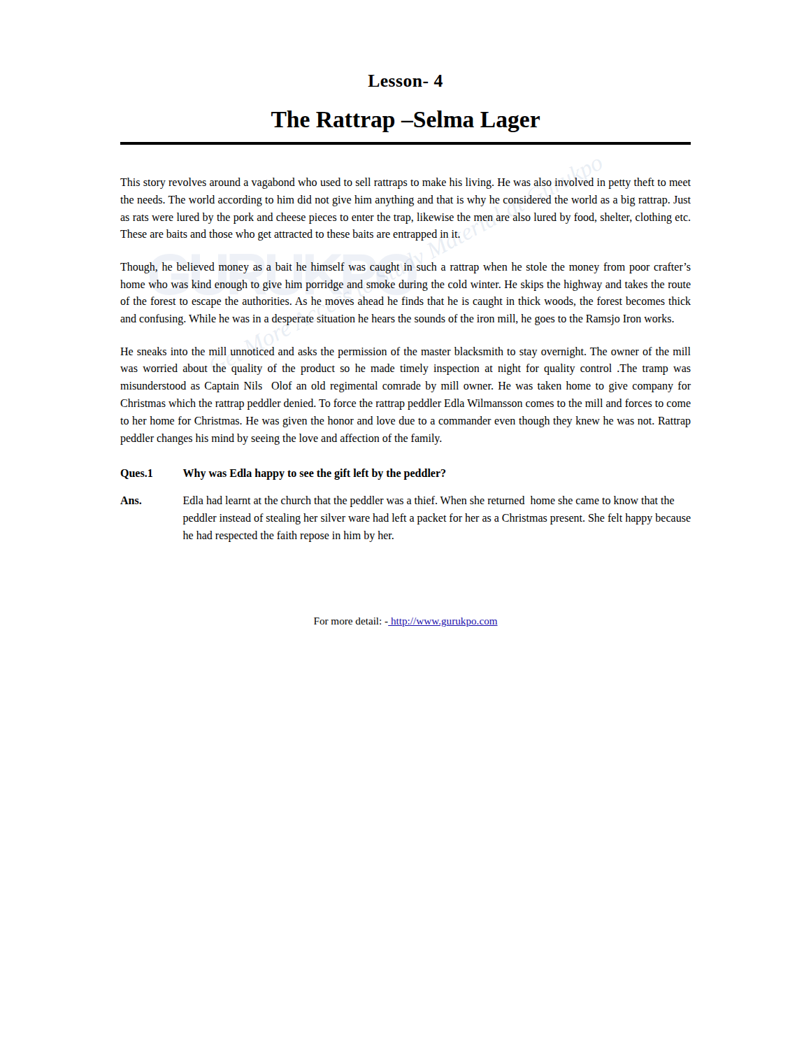GURUKPO
Get More Access to Study Material at Gurukpo
Lesson- 4
The Rattrap –Selma Lager
This story revolves around a vagabond who used to sell rattraps to make his living. He was also involved in petty theft to meet the needs. The world according to him did not give him anything and that is why he considered the world as a big rattrap. Just as rats were lured by the pork and cheese pieces to enter the trap, likewise the men are also lured by food, shelter, clothing etc. These are baits and those who get attracted to these baits are entrapped in it.
Though, he believed money as a bait he himself was caught in such a rattrap when he stole the money from poor crafter’s home who was kind enough to give him porridge and smoke during the cold winter. He skips the highway and takes the route of the forest to escape the authorities. As he moves ahead he finds that he is caught in thick woods, the forest becomes thick and confusing. While he was in a desperate situation he hears the sounds of the iron mill, he goes to the Ramsjo Iron works.
He sneaks into the mill unnoticed and asks the permission of the master blacksmith to stay overnight. The owner of the mill was worried about the quality of the product so he made timely inspection at night for quality control .The tramp was misunderstood as Captain Nils Olof an old regimental comrade by mill owner. He was taken home to give company for Christmas which the rattrap peddler denied. To force the rattrap peddler Edla Wilmansson comes to the mill and forces to come to her home for Christmas. He was given the honor and love due to a commander even though they knew he was not. Rattrap peddler changes his mind by seeing the love and affection of the family.
Ques.1
Why was Edla happy to see the gift left by the peddler?
Ans.
Edla had learnt at the church that the peddler was a thief. When she returned home she came to know that the peddler instead of stealing her silver ware had left a packet for her as a Christmas present. She felt happy because he had respected the faith repose in him by her.
For more detail: - http://www.gurukpo.com